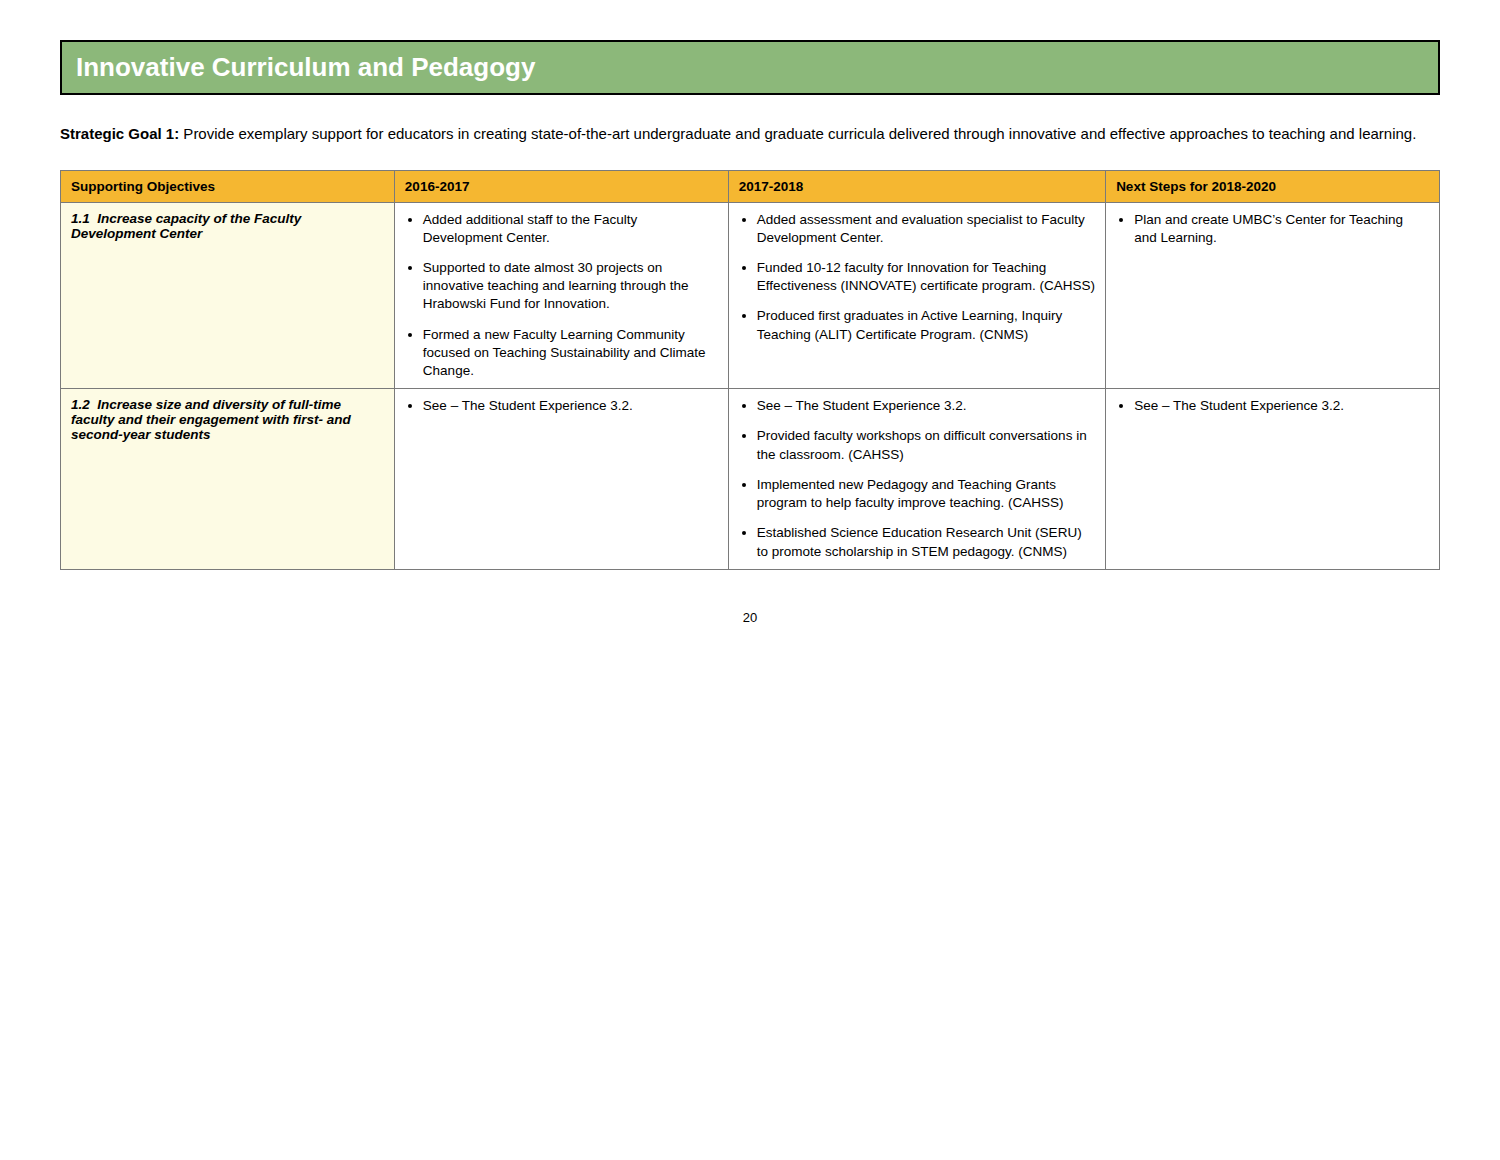Innovative Curriculum and Pedagogy
Strategic Goal 1: Provide exemplary support for educators in creating state-of-the-art undergraduate and graduate curricula delivered through innovative and effective approaches to teaching and learning.
| Supporting Objectives | 2016-2017 | 2017-2018 | Next Steps for 2018-2020 |
| --- | --- | --- | --- |
| 1.1 Increase capacity of the Faculty Development Center | Added additional staff to the Faculty Development Center. Supported to date almost 30 projects on innovative teaching and learning through the Hrabowski Fund for Innovation. Formed a new Faculty Learning Community focused on Teaching Sustainability and Climate Change. | Added assessment and evaluation specialist to Faculty Development Center. Funded 10-12 faculty for Innovation for Teaching Effectiveness (INNOVATE) certificate program. (CAHSS) Produced first graduates in Active Learning, Inquiry Teaching (ALIT) Certificate Program. (CNMS) | Plan and create UMBC’s Center for Teaching and Learning. |
| 1.2 Increase size and diversity of full-time faculty and their engagement with first- and second-year students | See – The Student Experience 3.2. | See – The Student Experience 3.2. Provided faculty workshops on difficult conversations in the classroom. (CAHSS) Implemented new Pedagogy and Teaching Grants program to help faculty improve teaching. (CAHSS) Established Science Education Research Unit (SERU) to promote scholarship in STEM pedagogy. (CNMS) | See – The Student Experience 3.2. |
20